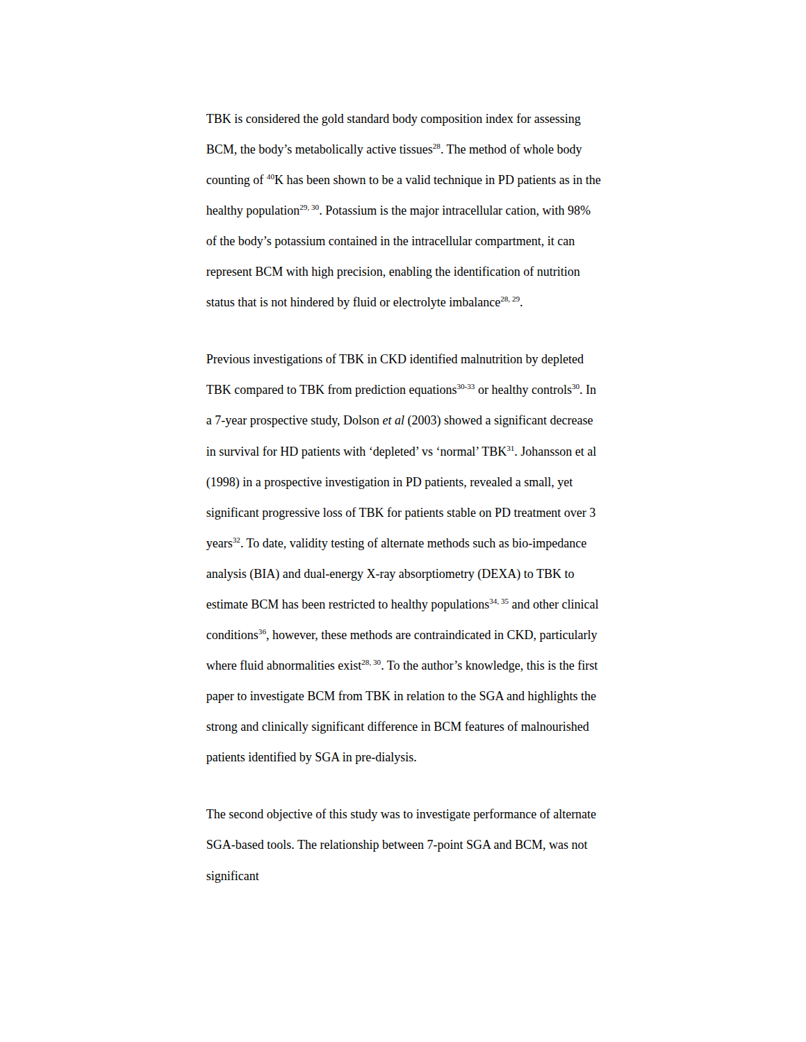TBK is considered the gold standard body composition index for assessing BCM, the body’s metabolically active tissues28. The method of whole body counting of 40K has been shown to be a valid technique in PD patients as in the healthy population29, 30. Potassium is the major intracellular cation, with 98% of the body’s potassium contained in the intracellular compartment, it can represent BCM with high precision, enabling the identification of nutrition status that is not hindered by fluid or electrolyte imbalance28, 29.
Previous investigations of TBK in CKD identified malnutrition by depleted TBK compared to TBK from prediction equations30-33 or healthy controls30. In a 7-year prospective study, Dolson et al (2003) showed a significant decrease in survival for HD patients with ‘depleted’ vs ‘normal’ TBK31. Johansson et al (1998) in a prospective investigation in PD patients, revealed a small, yet significant progressive loss of TBK for patients stable on PD treatment over 3 years32. To date, validity testing of alternate methods such as bio-impedance analysis (BIA) and dual-energy X-ray absorptiometry (DEXA) to TBK to estimate BCM has been restricted to healthy populations34, 35 and other clinical conditions36, however, these methods are contraindicated in CKD, particularly where fluid abnormalities exist28, 30. To the author’s knowledge, this is the first paper to investigate BCM from TBK in relation to the SGA and highlights the strong and clinically significant difference in BCM features of malnourished patients identified by SGA in pre-dialysis.
The second objective of this study was to investigate performance of alternate SGA-based tools. The relationship between 7-point SGA and BCM, was not significant